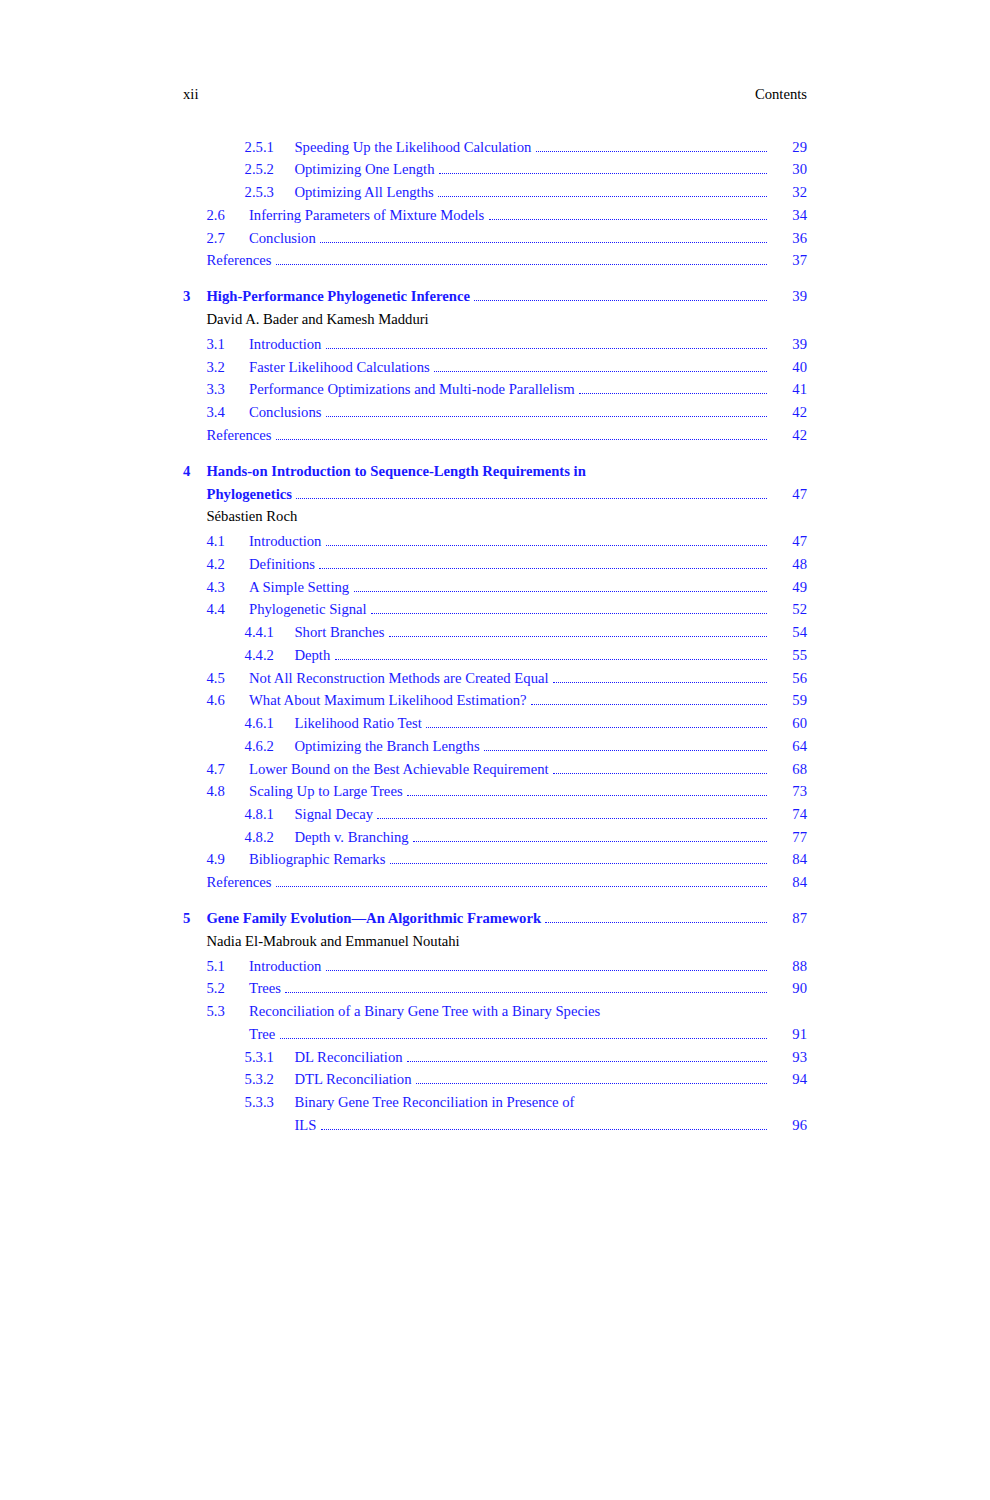xii Contents
2.5.1 Speeding Up the Likelihood Calculation 29
2.5.2 Optimizing One Length 30
2.5.3 Optimizing All Lengths 32
2.6 Inferring Parameters of Mixture Models 34
2.7 Conclusion 36
References 37
3 High-Performance Phylogenetic Inference 39
David A. Bader and Kamesh Madduri
3.1 Introduction 39
3.2 Faster Likelihood Calculations 40
3.3 Performance Optimizations and Multi-node Parallelism 41
3.4 Conclusions 42
References 42
4 Hands-on Introduction to Sequence-Length Requirements in
Phylogenetics 47
Sébastien Roch
4.1 Introduction 47
4.2 Definitions 48
4.3 A Simple Setting 49
4.4 Phylogenetic Signal 52
4.4.1 Short Branches 54
4.4.2 Depth 55
4.5 Not All Reconstruction Methods are Created Equal 56
4.6 What About Maximum Likelihood Estimation? 59
4.6.1 Likelihood Ratio Test 60
4.6.2 Optimizing the Branch Lengths 64
4.7 Lower Bound on the Best Achievable Requirement 68
4.8 Scaling Up to Large Trees 73
4.8.1 Signal Decay 74
4.8.2 Depth v. Branching 77
4.9 Bibliographic Remarks 84
References 84
5 Gene Family Evolution—An Algorithmic Framework 87
Nadia El-Mabrouk and Emmanuel Noutahi
5.1 Introduction 88
5.2 Trees 90
5.3 Reconciliation of a Binary Gene Tree with a Binary Species
Tree 91
5.3.1 DL Reconciliation 93
5.3.2 DTL Reconciliation 94
5.3.3 Binary Gene Tree Reconciliation in Presence of
ILS 96